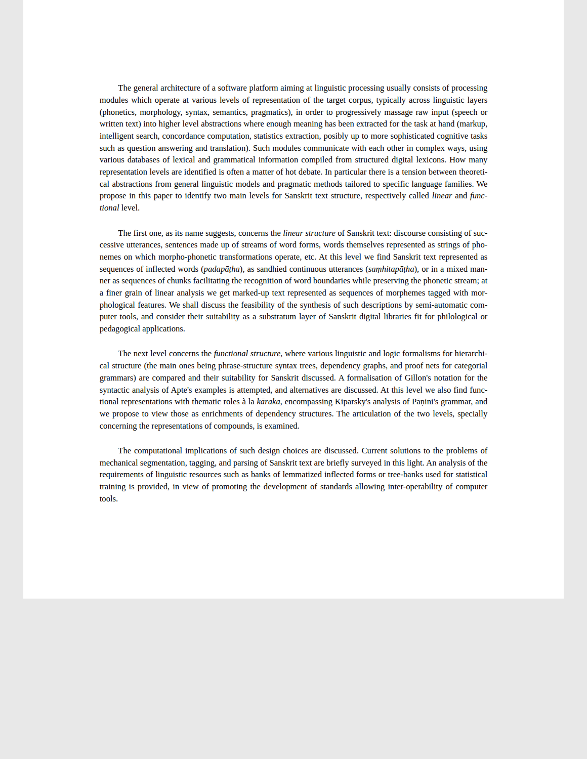The general architecture of a software platform aiming at linguistic processing usually consists of processing modules which operate at various levels of representation of the target corpus, typically across linguistic layers (phonetics, morphology, syntax, semantics, pragmatics), in order to progressively massage raw input (speech or written text) into higher level abstractions where enough meaning has been extracted for the task at hand (markup, intelligent search, concordance computation, statistics extraction, posibly up to more sophisticated cognitive tasks such as question answering and translation). Such modules communicate with each other in complex ways, using various databases of lexical and grammatical information compiled from structured digital lexicons. How many representation levels are identified is often a matter of hot debate. In particular there is a tension between theoretical abstractions from general linguistic models and pragmatic methods tailored to specific language families. We propose in this paper to identify two main levels for Sanskrit text structure, respectively called linear and functional level.
The first one, as its name suggests, concerns the linear structure of Sanskrit text: discourse consisting of successive utterances, sentences made up of streams of word forms, words themselves represented as strings of phonemes on which morpho-phonetic transformations operate, etc. At this level we find Sanskrit text represented as sequences of inflected words (padapāṭha), as sandhied continuous utterances (saṃhitapāṭha), or in a mixed manner as sequences of chunks facilitating the recognition of word boundaries while preserving the phonetic stream; at a finer grain of linear analysis we get marked-up text represented as sequences of morphemes tagged with morphological features. We shall discuss the feasibility of the synthesis of such descriptions by semi-automatic computer tools, and consider their suitability as a substratum layer of Sanskrit digital libraries fit for philological or pedagogical applications.
The next level concerns the functional structure, where various linguistic and logic formalisms for hierarchical structure (the main ones being phrase-structure syntax trees, dependency graphs, and proof nets for categorial grammars) are compared and their suitability for Sanskrit discussed. A formalisation of Gillon's notation for the syntactic analysis of Apte's examples is attempted, and alternatives are discussed. At this level we also find functional representations with thematic roles à la kāraka, encompassing Kiparsky's analysis of Pāṇini's grammar, and we propose to view those as enrichments of dependency structures. The articulation of the two levels, specially concerning the representations of compounds, is examined.
The computational implications of such design choices are discussed. Current solutions to the problems of mechanical segmentation, tagging, and parsing of Sanskrit text are briefly surveyed in this light. An analysis of the requirements of linguistic resources such as banks of lemmatized inflected forms or tree-banks used for statistical training is provided, in view of promoting the development of standards allowing inter-operability of computer tools.